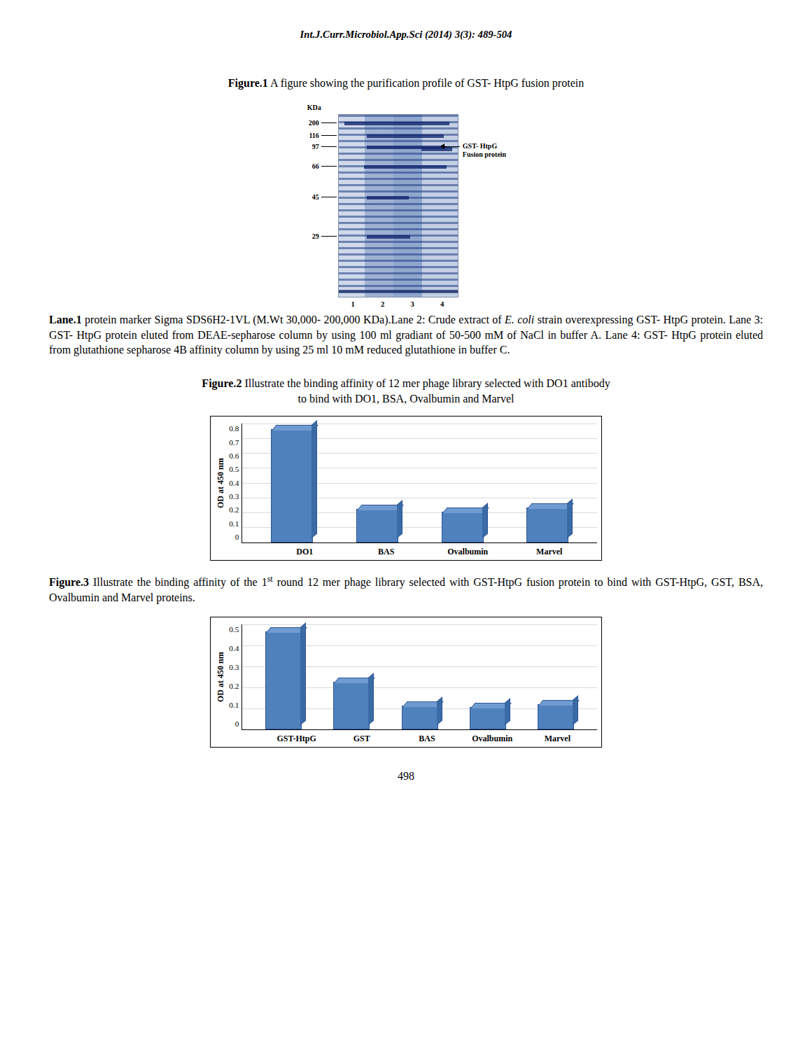Int.J.Curr.Microbiol.App.Sci (2014) 3(3): 489-504
Figure.1 A figure showing the purification profile of GST- HtpG fusion protein
KDa
200 116 97 66 45 29
GST- HtpG
Fusion protein
1234
Lane.1 protein marker Sigma SDS6H2-1VL (M.Wt 30,000- 200,000 KDa).Lane 2: Crude extract of E. coli strain overexpressing GST- HtpG protein. Lane 3: GST- HtpG protein eluted from DEAE-sepharose column by using 100 ml gradiant of 50-500 mM of NaCl in buffer A. Lane 4: GST- HtpG protein eluted from glutathione sepharose 4B affinity column by using 25 ml 10 mM reduced glutathione in buffer C.
Figure.2 Illustrate the binding affinity of 12 mer phage library selected with DO1 antibody
to bind with DO1, BSA, Ovalbumin and Marvel
OD at 450 nm
0.8 0.7 0.6 0.5 0.4 0.3 0.2 0.1 0
DO1 BAS Ovalbumin Marvel
Figure.3 Illustrate the binding affinity of the 1st round 12 mer phage library selected with GST-HtpG fusion protein to bind with GST-HtpG, GST, BSA, Ovalbumin and Marvel proteins.
OD at 450 nm
0.5 0.4 0.3 0.2 0.1 0
GST-HtpG GST BAS Ovalbumin Marvel
498